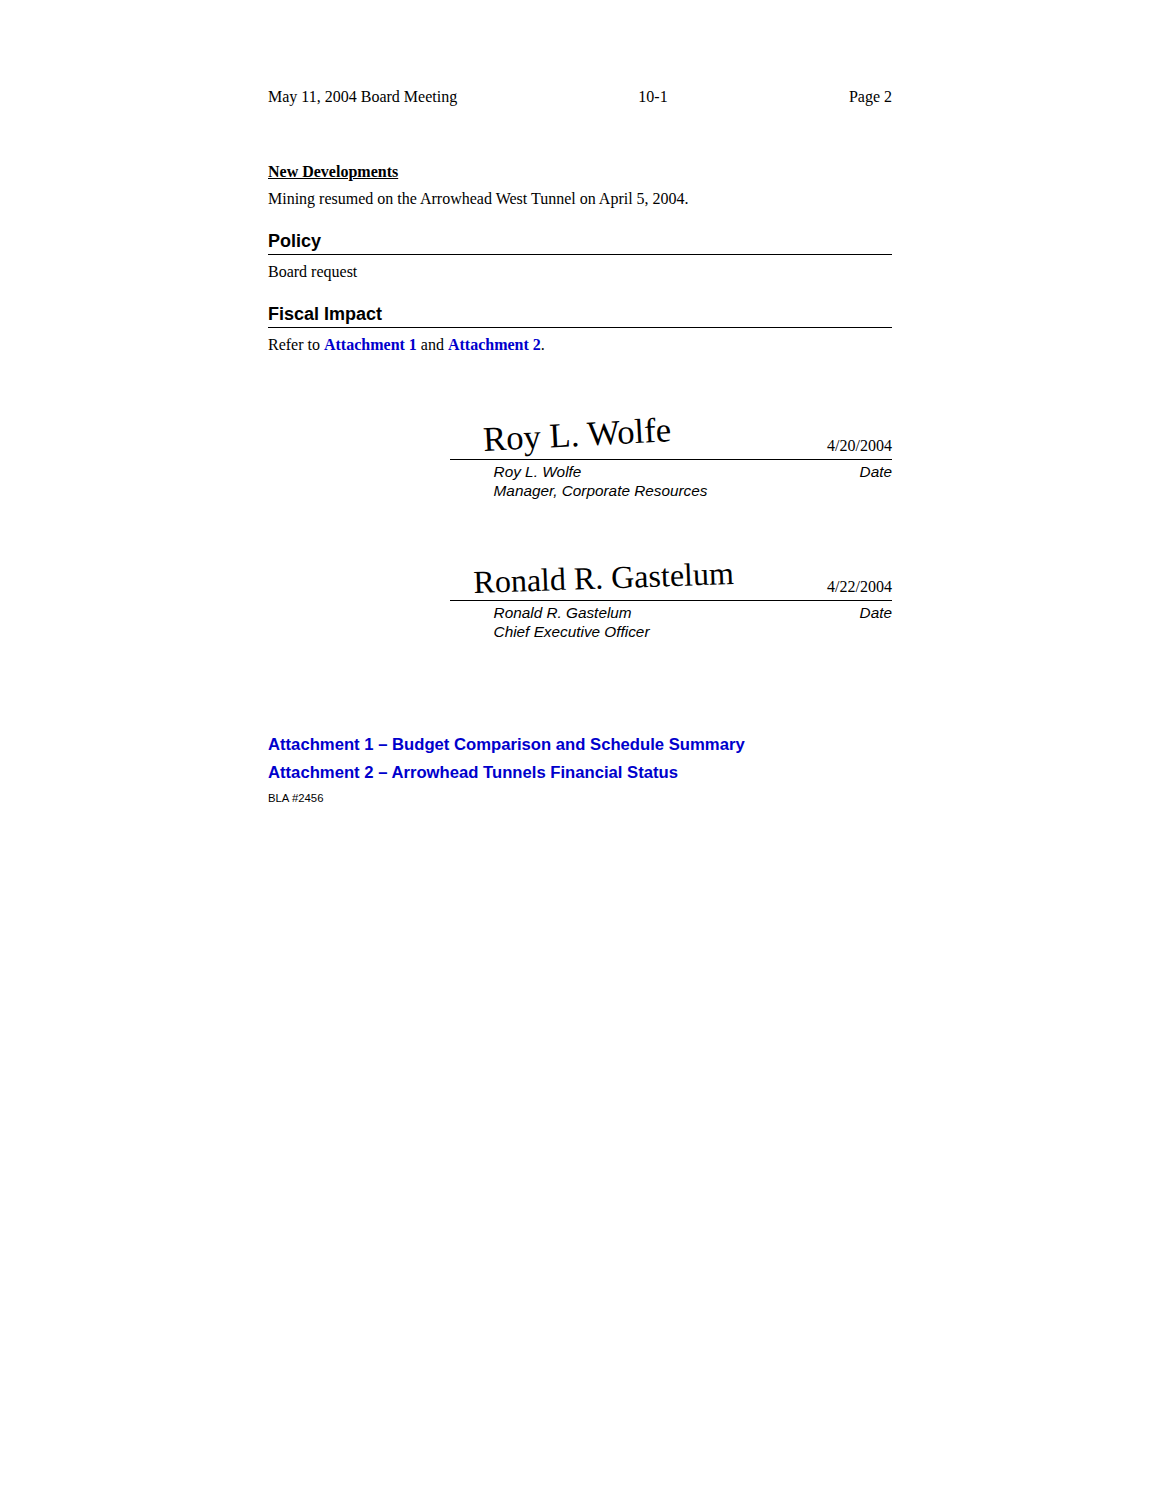May 11, 2004 Board Meeting
10-1
Page 2
New Developments
Mining resumed on the Arrowhead West Tunnel on April 5, 2004.
Policy
Board request
Fiscal Impact
Refer to Attachment 1 and Attachment 2.
Roy L. Wolfe 4/20/2004
Roy L. Wolfe
Manager, Corporate Resources
Date
Ronald R. Gastelum 4/22/2004
Ronald R. Gastelum
Chief Executive Officer
Date
Attachment 1 – Budget Comparison and Schedule Summary
Attachment 2 – Arrowhead Tunnels Financial Status
BLA #2456